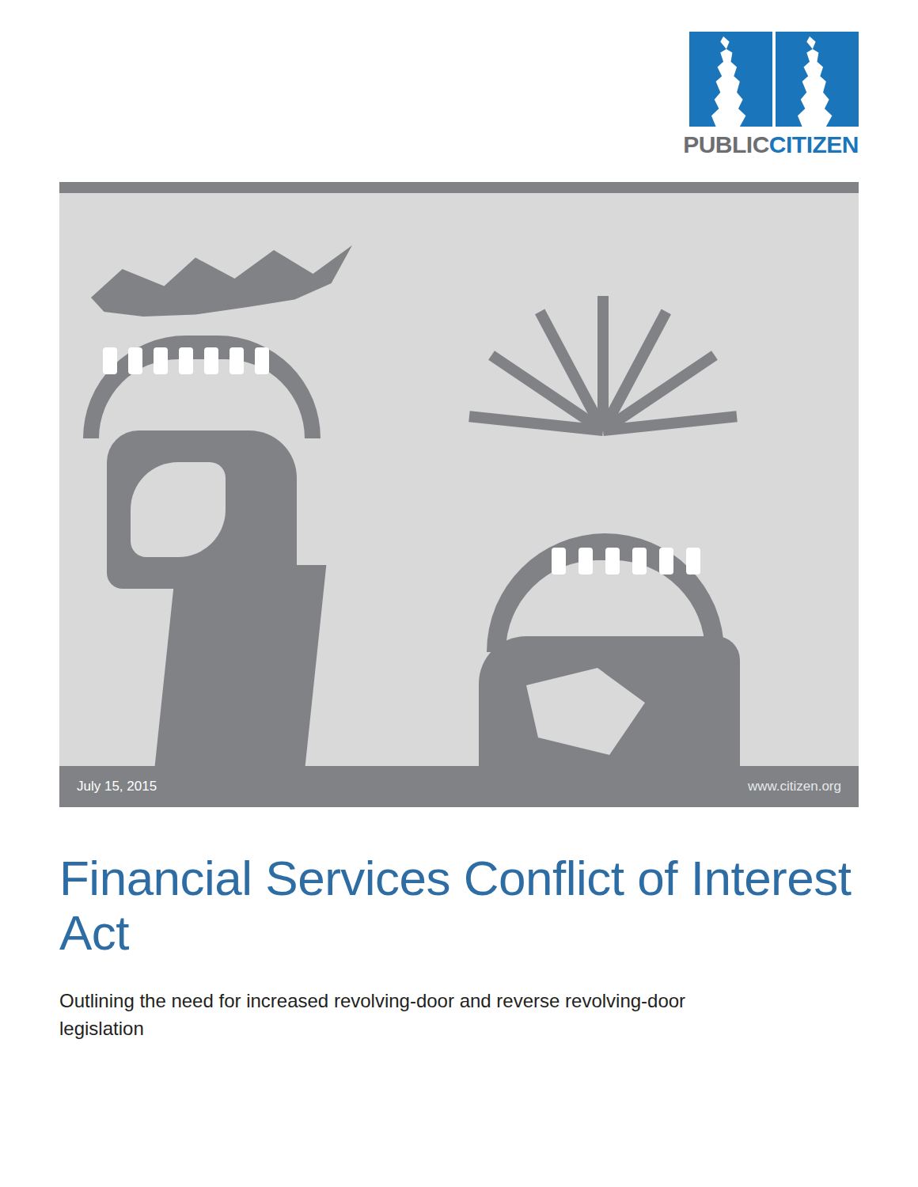PUBLIC CITIZEN
July 15, 2015 www.citizen.org
Financial Services Conflict of Interest Act
Outlining the need for increased revolving-door and reverse revolving-door legislation